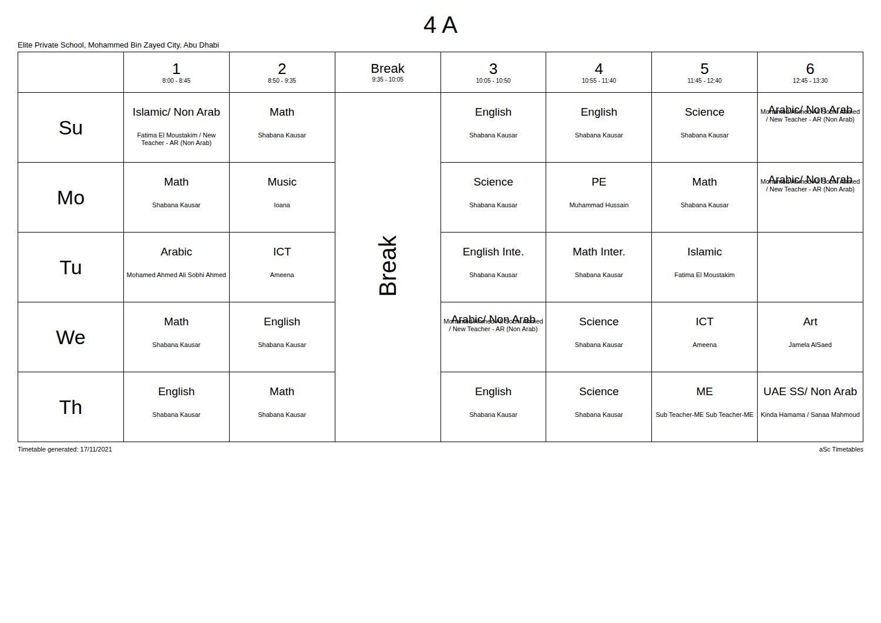4 A
Elite Private School, Mohammed Bin Zayed City, Abu Dhabi
| | 1 8:00 - 8:45 | 2 8:50 - 9:35 | Break 9:35 - 10:05 | 3 10:05 - 10:50 | 4 10:55 - 11:40 | 5 11:45 - 12:40 | 6 12:45 - 13:30 |
| --- | --- | --- | --- | --- | --- | --- | --- |
| Su | Islamic/ Non Arab Fatima El Moustakim / New Teacher - AR (Non Arab) | Math Shabana Kausar | Break | English Shabana Kausar | English Shabana Kausar | Science Shabana Kausar | Arabic/ Non Arab Mohamed Ahmed Ali Sobhi Ahmed / New Teacher - AR (Non Arab) |
| Mo | Math Shabana Kausar | Music Ioana | Science Shabana Kausar | PE Muhammad Hussain | Math Shabana Kausar | Arabic/ Non Arab Mohamed Ahmed Ali Sobhi Ahmed / New Teacher - AR (Non Arab) |
| Tu | Arabic Mohamed Ahmed Ali Sobhi Ahmed | ICT Ameena | English Inte. Shabana Kausar | Math Inter. Shabana Kausar | Islamic Fatima El Moustakim | |
| We | Math Shabana Kausar | English Shabana Kausar | Arabic/ Non Arab Mohamed Ahmed Ali Sobhi Ahmed / New Teacher - AR (Non Arab) | Science Shabana Kausar | ICT Ameena | Art Jamela AlSaed |
| Th | English Shabana Kausar | Math Shabana Kausar | English Shabana Kausar | Science Shabana Kausar | ME Sub Teacher-ME Sub Teacher-ME | UAE SS/ Non Arab Kinda Hamama / Sanaa Mahmoud |
Timetable generated: 17/11/2021 aSc Timetables